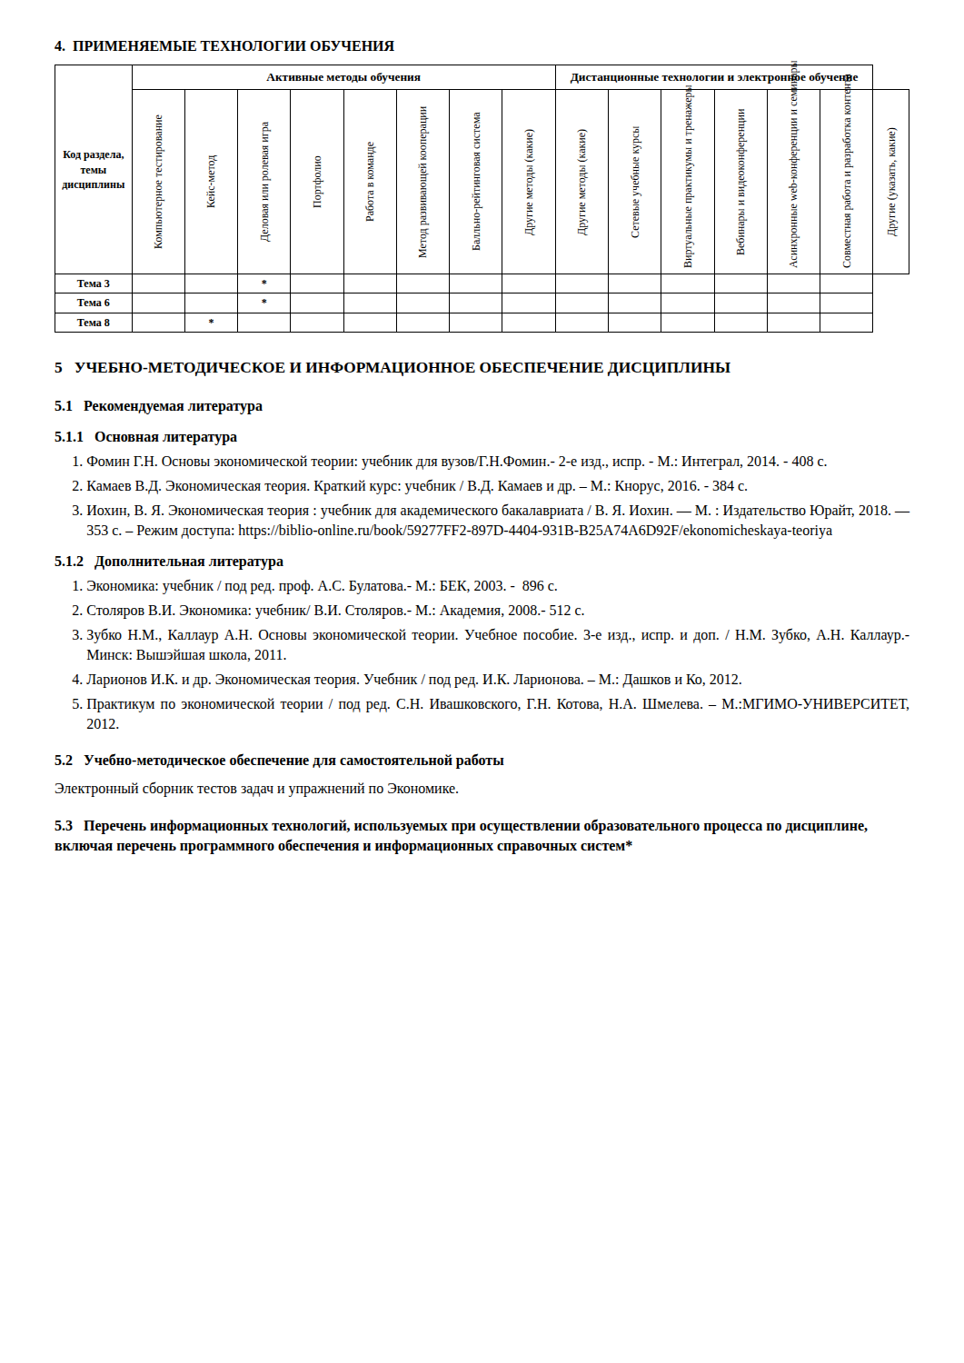4. ПРИМЕНЯЕМЫЕ ТЕХНОЛОГИИ ОБУЧЕНИЯ
| Код раздела, темы дисциплины | Активные методы обучения | Дистанционные технологии и электронное обучение |
| --- | --- | --- |
| Компьютерное тестирование | Кейс-метод | Деловая или ролевая игра | Портфолио | Работа в команде | Метод развивающей кооперации | Балльно-рейтинговая система | Другие методы (какие) | Другие методы (какие) | Сетевые учебные курсы | Виртуальные практикумы и тренажеры | Вебинары и видеоконференции | Асинхронные web-конференции и семинары | Совместная работа и разработка контента | Другие (указать, какие) |
| Тема 3 | | | * | | | | | | | | | | | |
| Тема 6 | | | * | | | | | | | | | | | |
| Тема 8 | | * | | | | | | | | | | | | |
5 УЧЕБНО-МЕТОДИЧЕСКОЕ И ИНФОРМАЦИОННОЕ ОБЕСПЕЧЕНИЕ ДИСЦИПЛИНЫ
5.1 Рекомендуемая литература
5.1.1 Основная литература
Фомин Г.Н. Основы экономической теории: учебник для вузов/Г.Н.Фомин.- 2-е изд., испр. - М.: Интеграл, 2014. - 408 с.
Камаев В.Д. Экономическая теория. Краткий курс: учебник / В.Д. Камаев и др. – М.: Кнорус, 2016. - 384 с.
Иохин, В. Я. Экономическая теория : учебник для академического бакалавриата / В. Я. Иохин. — М. : Издательство Юрайт, 2018. — 353 с. – Режим доступа: https://biblio-online.ru/book/59277FF2-897D-4404-931B-B25A74A6D92F/ekonomicheskaya-teoriya
5.1.2 Дополнительная литература
Экономика: учебник / под ред. проф. А.С. Булатова.- М.: БЕК, 2003. - 896 с.
Столяров В.И. Экономика: учебник/ В.И. Столяров.- М.: Академия, 2008.- 512 с.
Зубко Н.М., Каллаур А.Н. Основы экономической теории. Учебное пособие. 3-е изд., испр. и доп. / Н.М. Зубко, А.Н. Каллаур.- Минск: Вышэйшая школа, 2011.
Ларионов И.К. и др. Экономическая теория. Учебник / под ред. И.К. Ларионова. – М.: Дашков и Ко, 2012.
Практикум по экономической теории / под ред. С.Н. Ивашковского, Г.Н. Котова, Н.А. Шмелева. – М.:МГИМО-УНИВЕРСИТЕТ, 2012.
5.2 Учебно-методическое обеспечение для самостоятельной работы
Электронный сборник тестов задач и упражнений по Экономике.
5.3 Перечень информационных технологий, используемых при осуществлении образовательного процесса по дисциплине, включая перечень программного обеспечения и информационных справочных систем*